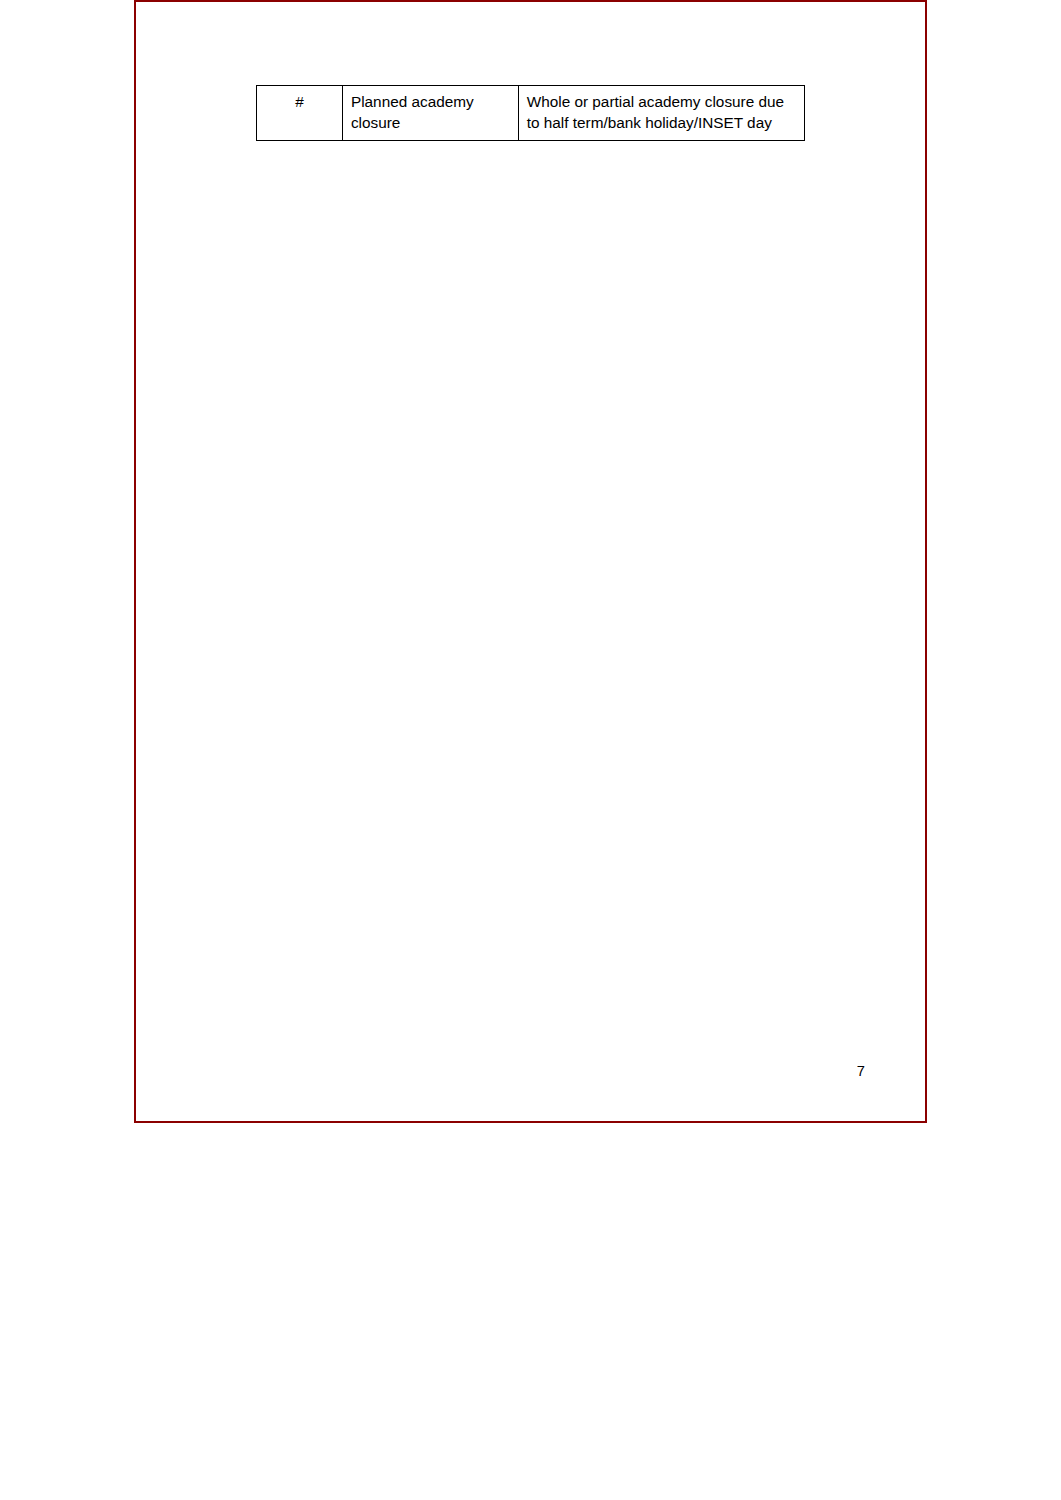| # | Planned academy closure | Whole or partial academy closure due to half term/bank holiday/INSET day |
7